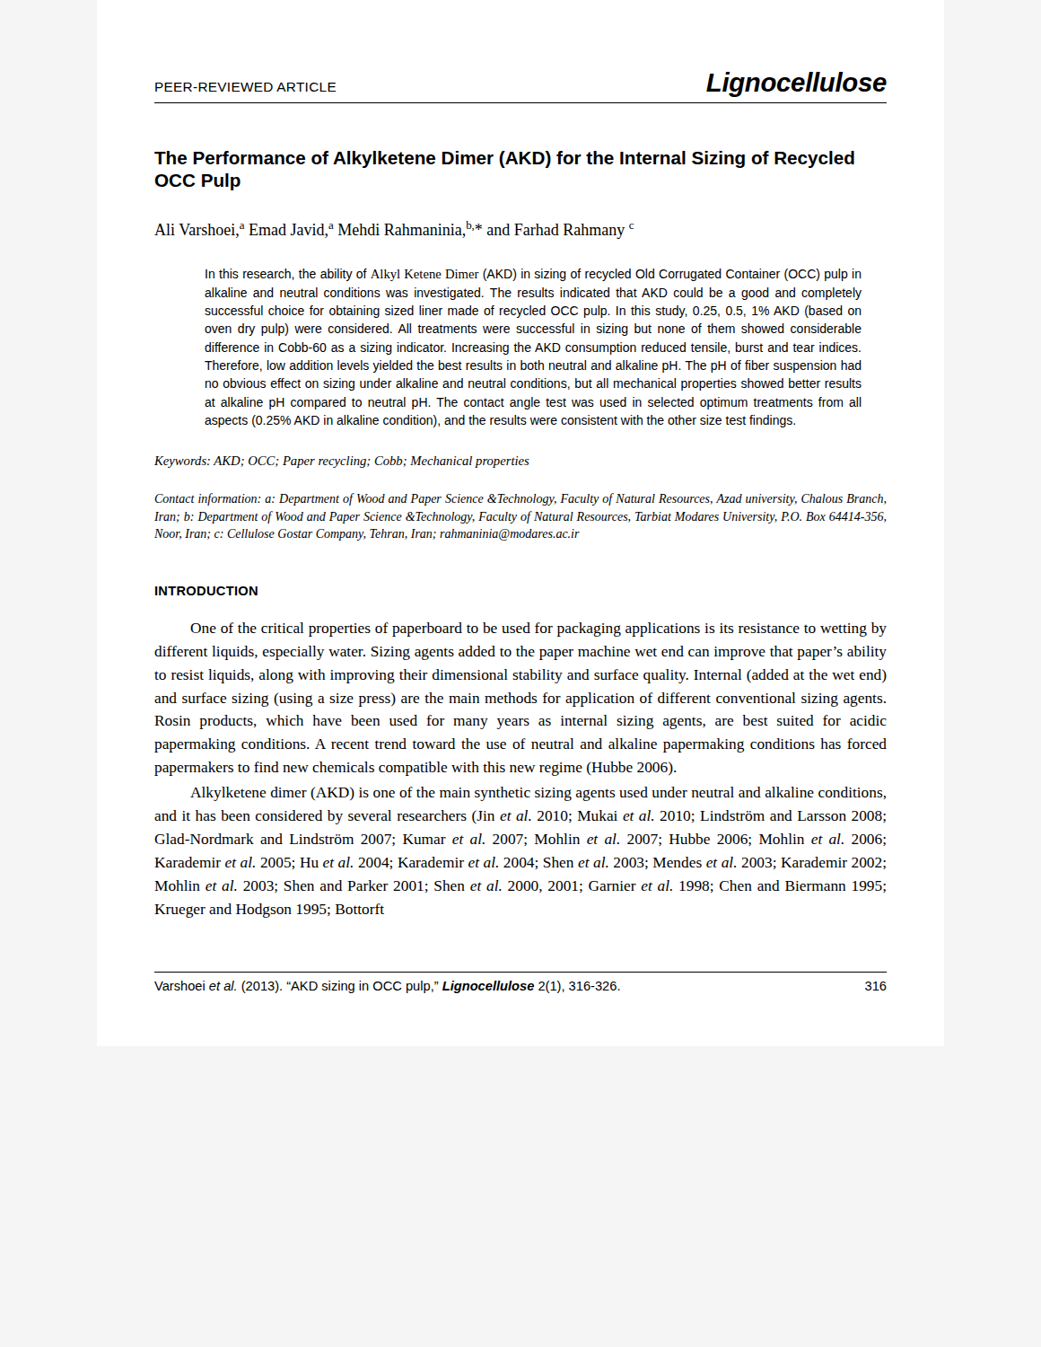PEER-REVIEWED ARTICLE
Lignocellulose
The Performance of Alkylketene Dimer (AKD) for the Internal Sizing of Recycled OCC Pulp
Ali Varshoei,a Emad Javid,a Mehdi Rahmaninia,b,* and Farhad Rahmany c
In this research, the ability of Alkyl Ketene Dimer (AKD) in sizing of recycled Old Corrugated Container (OCC) pulp in alkaline and neutral conditions was investigated. The results indicated that AKD could be a good and completely successful choice for obtaining sized liner made of recycled OCC pulp. In this study, 0.25, 0.5, 1% AKD (based on oven dry pulp) were considered. All treatments were successful in sizing but none of them showed considerable difference in Cobb-60 as a sizing indicator. Increasing the AKD consumption reduced tensile, burst and tear indices. Therefore, low addition levels yielded the best results in both neutral and alkaline pH. The pH of fiber suspension had no obvious effect on sizing under alkaline and neutral conditions, but all mechanical properties showed better results at alkaline pH compared to neutral pH. The contact angle test was used in selected optimum treatments from all aspects (0.25% AKD in alkaline condition), and the results were consistent with the other size test findings.
Keywords: AKD; OCC; Paper recycling; Cobb; Mechanical properties
Contact information: a: Department of Wood and Paper Science &Technology, Faculty of Natural Resources, Azad university, Chalous Branch, Iran; b: Department of Wood and Paper Science &Technology, Faculty of Natural Resources, Tarbiat Modares University, P.O. Box 64414-356, Noor, Iran; c: Cellulose Gostar Company, Tehran, Iran; rahmaninia@modares.ac.ir
INTRODUCTION
One of the critical properties of paperboard to be used for packaging applications is its resistance to wetting by different liquids, especially water. Sizing agents added to the paper machine wet end can improve that paper’s ability to resist liquids, along with improving their dimensional stability and surface quality. Internal (added at the wet end) and surface sizing (using a size press) are the main methods for application of different conventional sizing agents. Rosin products, which have been used for many years as internal sizing agents, are best suited for acidic papermaking conditions. A recent trend toward the use of neutral and alkaline papermaking conditions has forced papermakers to find new chemicals compatible with this new regime (Hubbe 2006).
Alkylketene dimer (AKD) is one of the main synthetic sizing agents used under neutral and alkaline conditions, and it has been considered by several researchers (Jin et al. 2010; Mukai et al. 2010; Lindström and Larsson 2008; Glad-Nordmark and Lindström 2007; Kumar et al. 2007; Mohlin et al. 2007; Hubbe 2006; Mohlin et al. 2006; Karademir et al. 2005; Hu et al. 2004; Karademir et al. 2004; Shen et al. 2003; Mendes et al. 2003; Karademir 2002; Mohlin et al. 2003; Shen and Parker 2001; Shen et al. 2000, 2001; Garnier et al. 1998; Chen and Biermann 1995; Krueger and Hodgson 1995; Bottorft
Varshoei et al. (2013). “AKD sizing in OCC pulp,” Lignocellulose 2(1), 316-326.
316